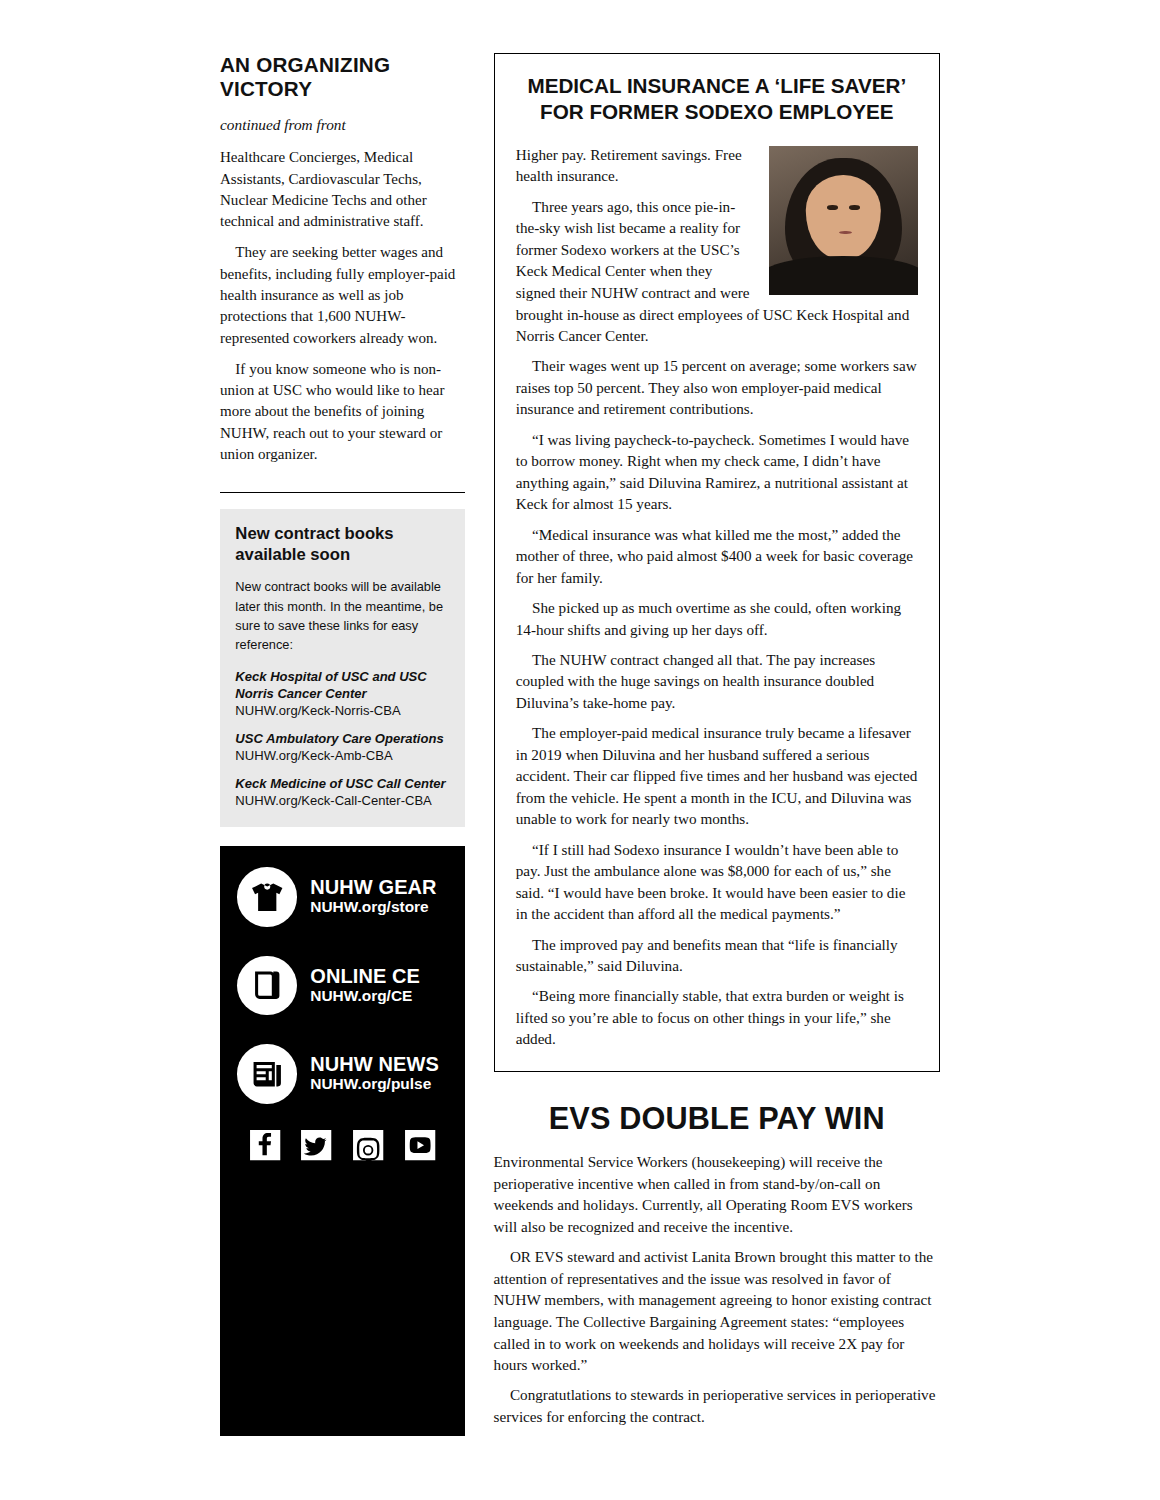AN ORGANIZING VICTORY
continued from front
Healthcare Concierges, Medical Assistants, Cardiovascular Techs, Nuclear Medicine Techs and other technical and administrative staff.
They are seeking better wages and benefits, including fully employer-paid health insurance as well as job protections that 1,600 NUHW-represented coworkers already won.
If you know someone who is non-union at USC who would like to hear more about the benefits of joining NUHW, reach out to your steward or union organizer.
New contract books
available soon
New contract books will be available later this month. In the meantime, be sure to save these links for easy reference:
Keck Hospital of USC and USC Norris Cancer Center NUHW.org/Keck-Norris-CBA
USC Ambulatory Care Operations NUHW.org/Keck-Amb-CBA
Keck Medicine of USC Call Center NUHW.org/Keck-Call-Center-CBA
NUHW GEAR NUHW.org/store
ONLINE CE NUHW.org/CE
NUHW NEWS NUHW.org/pulse
MEDICAL INSURANCE A ‘LIFE SAVER’
FOR FORMER SODEXO EMPLOYEE
Higher pay. Retirement savings. Free health insurance.
Three years ago, this once pie-in-the-sky wish list became a reality for former Sodexo workers at the USC’s Keck Medical Center when they signed their NUHW contract and were brought in-house as direct employees of USC Keck Hospital and Norris Cancer Center.
Their wages went up 15 percent on average; some workers saw raises top 50 percent. They also won employer-paid medical insurance and retirement contributions.
“I was living paycheck-to-paycheck. Sometimes I would have to borrow money. Right when my check came, I didn’t have anything again,” said Diluvina Ramirez, a nutritional assistant at Keck for almost 15 years.
“Medical insurance was what killed me the most,” added the mother of three, who paid almost $400 a week for basic coverage for her family.
She picked up as much overtime as she could, often working 14-hour shifts and giving up her days off.
The NUHW contract changed all that. The pay increases coupled with the huge savings on health insurance doubled Diluvina’s take-home pay.
The employer-paid medical insurance truly became a lifesaver in 2019 when Diluvina and her husband suffered a serious accident. Their car flipped five times and her husband was ejected from the vehicle. He spent a month in the ICU, and Diluvina was unable to work for nearly two months.
“If I still had Sodexo insurance I wouldn’t have been able to pay. Just the ambulance alone was $8,000 for each of us,” she said. “I would have been broke. It would have been easier to die in the accident than afford all the medical payments.”
The improved pay and benefits mean that “life is financially sustainable,” said Diluvina.
“Being more financially stable, that extra burden or weight is lifted so you’re able to focus on other things in your life,” she added.
EVS DOUBLE PAY WIN
Environmental Service Workers (housekeeping) will receive the perioperative incentive when called in from stand-by/on-call on weekends and holidays. Currently, all Operating Room EVS workers will also be recognized and receive the incentive.
OR EVS steward and activist Lanita Brown brought this matter to the attention of representatives and the issue was resolved in favor of NUHW members, with management agreeing to honor existing contract language. The Collective Bargaining Agreement states: “employees called in to work on weekends and holidays will receive 2X pay for hours worked.”
Congratutlations to stewards in perioperative services in perioperative services for enforcing the contract.